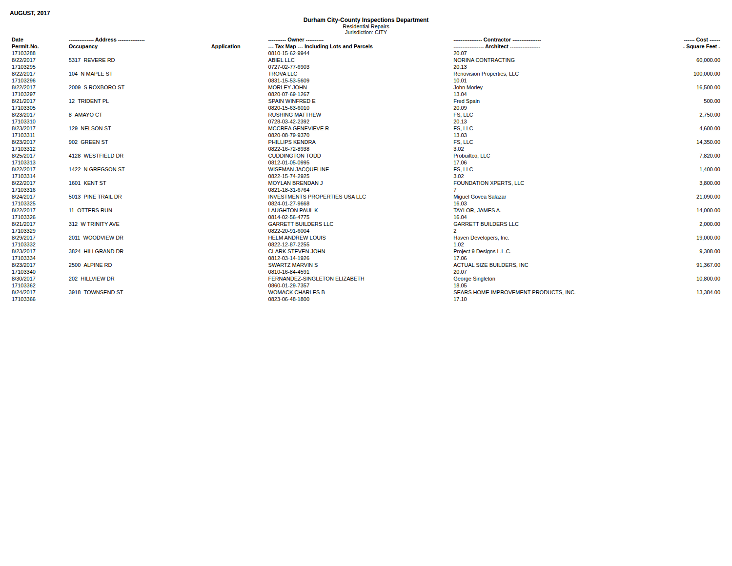AUGUST, 2017
Durham City-County Inspections Department
Residential Repairs
Jurisdiction: CITY
| Date | -------------- Address --------------- | | ---------- Owner ---------- | ---------------- Contractor ---------------- | ------ Cost ------ |
| --- | --- | --- | --- | --- | --- |
| Permit-No. | Occupancy | Application | --- Tax Map --- Including Lots and Parcels | ----------------- Architect ----------------- | - Square Feet - |
| 17103288 | | | 0810-15-62-9944 | 20.07 | |
| 8/22/2017 | 5317 REVERE RD | | ABIEL LLC | NORINA CONTRACTING | 60,000.00 |
| 17103295 | | | 0727-02-77-6903 | 20.13 | |
| 8/22/2017 | 104 N MAPLE ST | | TROVA LLC | Renovision Properties, LLC | 100,000.00 |
| 17103296 | | | 0831-15-53-5609 | 10.01 | |
| 8/22/2017 | 2009 S ROXBORO ST | | MORLEY JOHN | John Morley | 16,500.00 |
| 17103297 | | | 0820-07-69-1267 | 13.04 | |
| 8/21/2017 | 12 TRIDENT PL | | SPAIN WINFRED E | Fred Spain | 500.00 |
| 17103305 | | | 0820-15-63-6010 | 20.09 | |
| 8/23/2017 | 8 AMAYO CT | | RUSHING MATTHEW | FS, LLC | 2,750.00 |
| 17103310 | | | 0728-03-42-2392 | 20.13 | |
| 8/23/2017 | 129 NELSON ST | | MCCREA GENEVIEVE R | FS, LLC | 4,600.00 |
| 17103311 | | | 0820-08-79-9370 | 13.03 | |
| 8/23/2017 | 902 GREEN ST | | PHILLIPS KENDRA | FS, LLC | 14,350.00 |
| 17103312 | | | 0822-16-72-8938 | 3.02 | |
| 8/25/2017 | 4128 WESTFIELD DR | | CUDDINGTON TODD | Probuiltco, LLC | 7,820.00 |
| 17103313 | | | 0812-01-05-0995 | 17.06 | |
| 8/22/2017 | 1422 N GREGSON ST | | WISEMAN JACQUELINE | FS, LLC | 1,400.00 |
| 17103314 | | | 0822-15-74-2925 | 3.02 | |
| 8/22/2017 | 1601 KENT ST | | MOYLAN BRENDAN J | FOUNDATION XPERTS, LLC | 3,800.00 |
| 17103316 | | | 0821-18-31-6764 | 7 | |
| 8/24/2017 | 5013 PINE TRAIL DR | | INVESTMENTS PROPERTIES USA LLC | Miguel Govea Salazar | 21,090.00 |
| 17103325 | | | 0824-01-27-9668 | 16.03 | |
| 8/22/2017 | 11 OTTERS RUN | | LAUGHTON PAUL K | TAYLOR, JAMES A. | 14,000.00 |
| 17103326 | | | 0814-02-56-4775 | 16.04 | |
| 8/21/2017 | 312 W TRINITY AVE | | GARRETT BUILDERS LLC | GARRETT BUILDERS LLC | 2,000.00 |
| 17103329 | | | 0822-20-91-6004 | 2 | |
| 8/29/2017 | 2011 WOODVIEW DR | | HELM ANDREW LOUIS | Haven Developers, Inc. | 19,000.00 |
| 17103332 | | | 0822-12-87-2255 | 1.02 | |
| 8/23/2017 | 3824 HILLGRAND DR | | CLARK STEVEN JOHN | Project 9 Designs L.L.C. | 9,308.00 |
| 17103334 | | | 0812-03-14-1926 | 17.06 | |
| 8/23/2017 | 2500 ALPINE RD | | SWARTZ MARVIN S | ACTUAL SIZE BUILDERS, INC | 91,367.00 |
| 17103340 | | | 0810-16-84-4591 | 20.07 | |
| 8/30/2017 | 202 HILLVIEW DR | | FERNANDEZ-SINGLETON ELIZABETH | George Singleton | 10,800.00 |
| 17103362 | | | 0860-01-29-7357 | 18.05 | |
| 8/24/2017 | 3918 TOWNSEND ST | | WOMACK CHARLES B | SEARS HOME IMPROVEMENT PRODUCTS, INC. | 13,384.00 |
| 17103366 | | | 0823-06-48-1800 | 17.10 | |